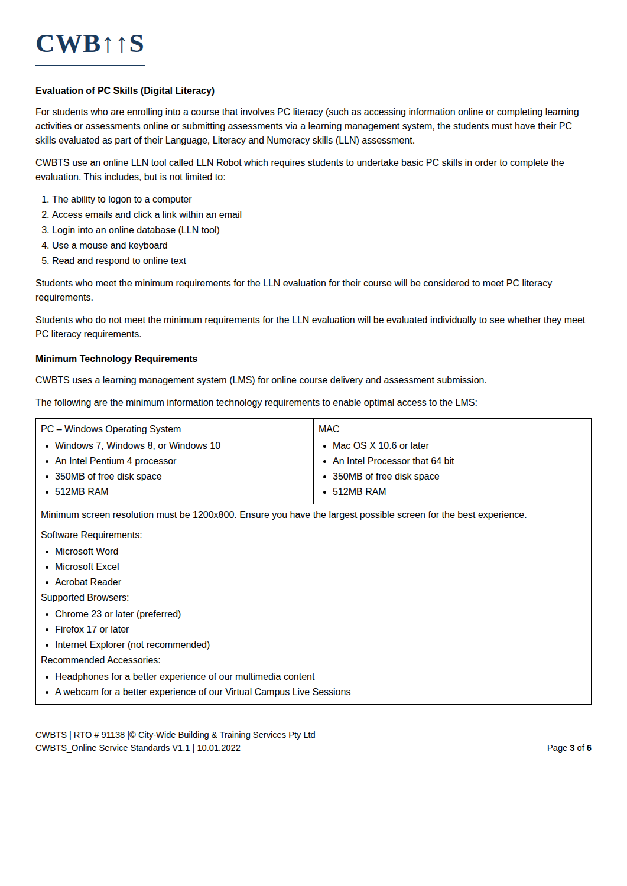CWB↑↑S
Evaluation of PC Skills (Digital Literacy)
For students who are enrolling into a course that involves PC literacy (such as accessing information online or completing learning activities or assessments online or submitting assessments via a learning management system, the students must have their PC skills evaluated as part of their Language, Literacy and Numeracy skills (LLN) assessment.
CWBTS use an online LLN tool called LLN Robot which requires students to undertake basic PC skills in order to complete the evaluation. This includes, but is not limited to:
The ability to logon to a computer
Access emails and click a link within an email
Login into an online database (LLN tool)
Use a mouse and keyboard
Read and respond to online text
Students who meet the minimum requirements for the LLN evaluation for their course will be considered to meet PC literacy requirements.
Students who do not meet the minimum requirements for the LLN evaluation will be evaluated individually to see whether they meet PC literacy requirements.
Minimum Technology Requirements
CWBTS uses a learning management system (LMS) for online course delivery and assessment submission.
The following are the minimum information technology requirements to enable optimal access to the LMS:
| PC – Windows Operating System Windows 7, Windows 8, or Windows 10 An Intel Pentium 4 processor 350MB of free disk space 512MB RAM | MAC Mac OS X 10.6 or later An Intel Processor that 64 bit 350MB of free disk space 512MB RAM |
| Minimum screen resolution must be 1200x800. Ensure you have the largest possible screen for the best experience. Software Requirements: Microsoft Word Microsoft Excel Acrobat Reader Supported Browsers: Chrome 23 or later (preferred) Firefox 17 or later Internet Explorer (not recommended) Recommended Accessories: Headphones for a better experience of our multimedia content A webcam for a better experience of our Virtual Campus Live Sessions |
CWBTS | RTO # 91138 |© City-Wide Building & Training Services Pty Ltd
CWBTS_Online Service Standards V1.1 | 10.01.2022
Page 3 of 6